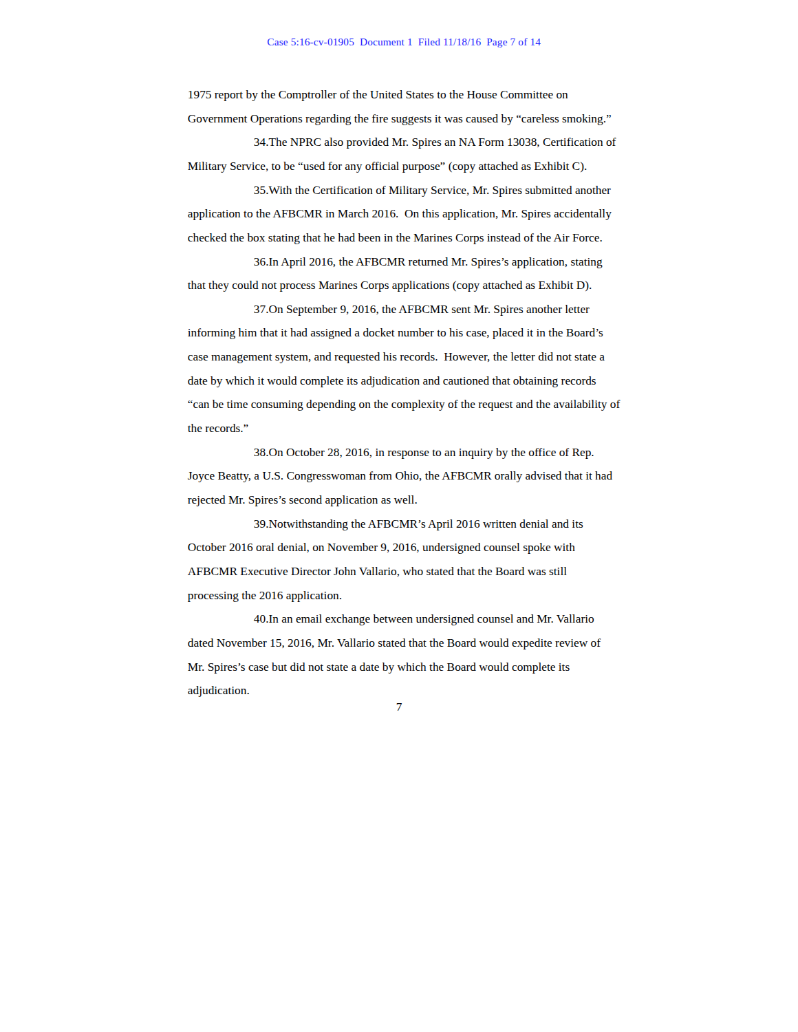Case 5:16-cv-01905 Document 1 Filed 11/18/16 Page 7 of 14
1975 report by the Comptroller of the United States to the House Committee on Government Operations regarding the fire suggests it was caused by “careless smoking.”
34. The NPRC also provided Mr. Spires an NA Form 13038, Certification of Military Service, to be “used for any official purpose” (copy attached as Exhibit C).
35. With the Certification of Military Service, Mr. Spires submitted another application to the AFBCMR in March 2016. On this application, Mr. Spires accidentally checked the box stating that he had been in the Marines Corps instead of the Air Force.
36. In April 2016, the AFBCMR returned Mr. Spires’s application, stating that they could not process Marines Corps applications (copy attached as Exhibit D).
37. On September 9, 2016, the AFBCMR sent Mr. Spires another letter informing him that it had assigned a docket number to his case, placed it in the Board’s case management system, and requested his records. However, the letter did not state a date by which it would complete its adjudication and cautioned that obtaining records “can be time consuming depending on the complexity of the request and the availability of the records.”
38. On October 28, 2016, in response to an inquiry by the office of Rep. Joyce Beatty, a U.S. Congresswoman from Ohio, the AFBCMR orally advised that it had rejected Mr. Spires’s second application as well.
39. Notwithstanding the AFBCMR’s April 2016 written denial and its October 2016 oral denial, on November 9, 2016, undersigned counsel spoke with AFBCMR Executive Director John Vallario, who stated that the Board was still processing the 2016 application.
40. In an email exchange between undersigned counsel and Mr. Vallario dated November 15, 2016, Mr. Vallario stated that the Board would expedite review of Mr. Spires’s case but did not state a date by which the Board would complete its adjudication.
7